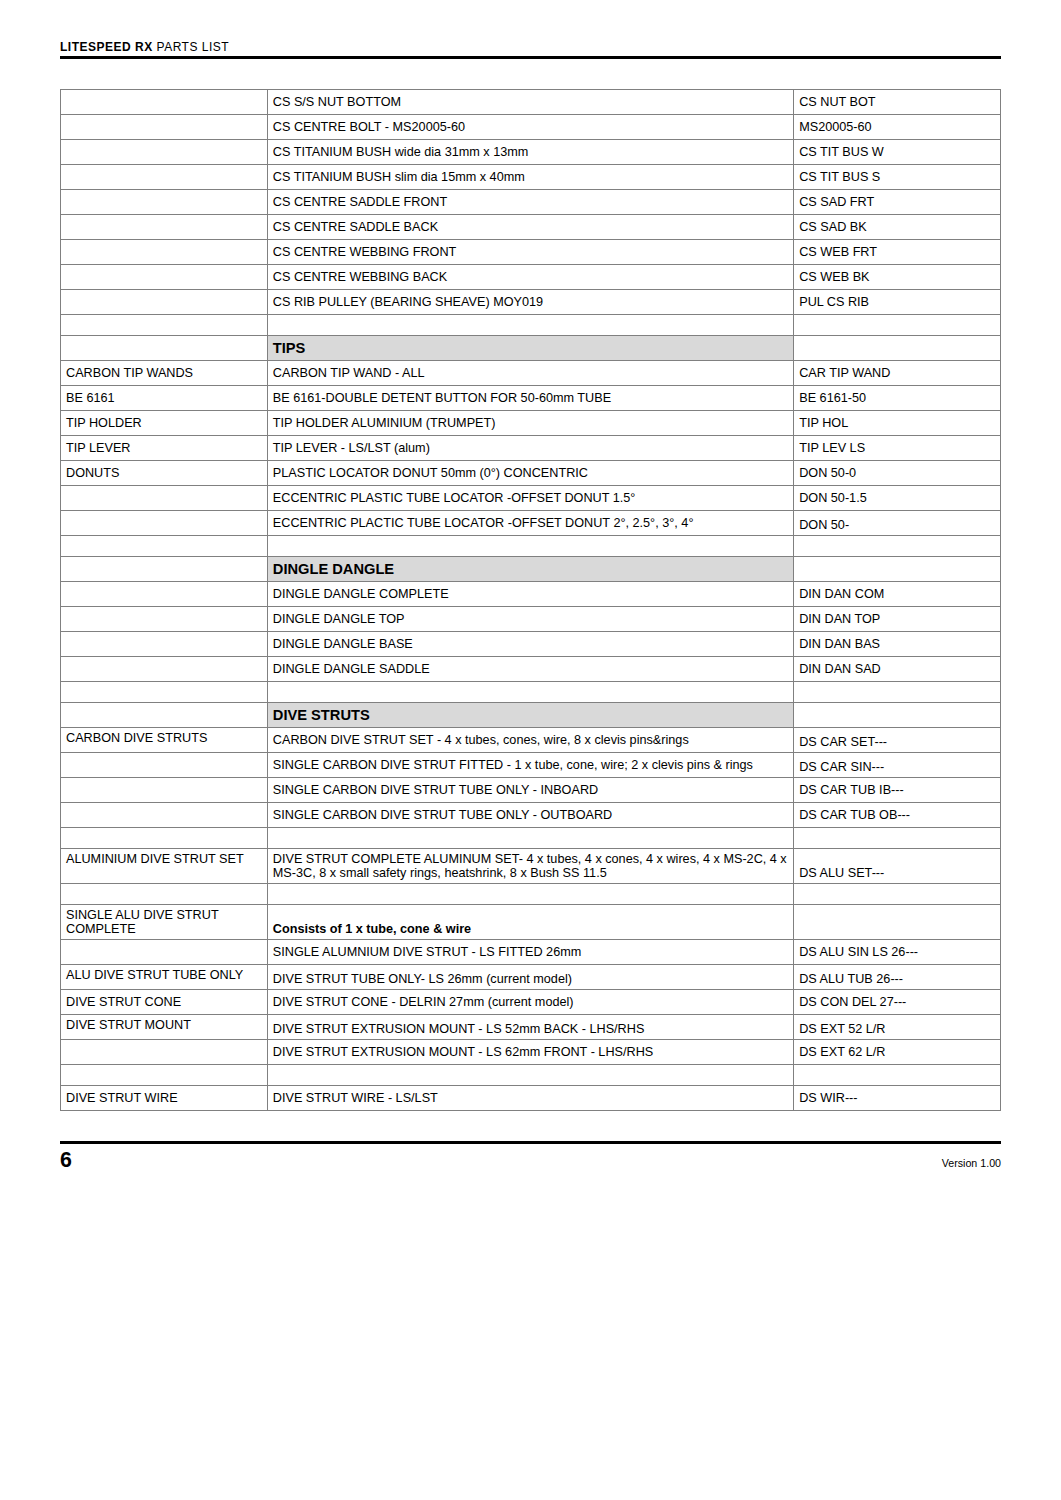LITESPEED RX PARTS LIST
| | CS S/S NUT BOTTOM | CS NUT BOT |
| | CS CENTRE BOLT - MS20005-60 | MS20005-60 |
| | CS TITANIUM BUSH wide dia 31mm x 13mm | CS TIT BUS W |
| | CS TITANIUM BUSH slim dia 15mm x 40mm | CS TIT BUS S |
| | CS CENTRE SADDLE FRONT | CS SAD FRT |
| | CS CENTRE SADDLE BACK | CS SAD BK |
| | CS CENTRE WEBBING FRONT | CS WEB FRT |
| | CS CENTRE WEBBING BACK | CS WEB BK |
| | CS RIB PULLEY (BEARING SHEAVE) MOY019 | PUL CS RIB |
| | TIPS | |
| CARBON TIP WANDS | CARBON TIP WAND - ALL | CAR TIP WAND |
| BE 6161 | BE 6161-DOUBLE DETENT BUTTON FOR 50-60mm TUBE | BE 6161-50 |
| TIP HOLDER | TIP HOLDER ALUMINIUM (TRUMPET) | TIP HOL |
| TIP LEVER | TIP LEVER - LS/LST (alum) | TIP LEV LS |
| DONUTS | PLASTIC LOCATOR DONUT 50mm (0°) CONCENTRIC | DON 50-0 |
| | ECCENTRIC PLASTIC TUBE LOCATOR -OFFSET DONUT 1.5° | DON 50-1.5 |
| | ECCENTRIC PLACTIC TUBE LOCATOR -OFFSET DONUT 2°, 2.5°, 3°, 4° | DON 50- |
| | DINGLE DANGLE | |
| | DINGLE DANGLE COMPLETE | DIN DAN COM |
| | DINGLE DANGLE TOP | DIN DAN TOP |
| | DINGLE DANGLE BASE | DIN DAN BAS |
| | DINGLE DANGLE SADDLE | DIN DAN SAD |
| | DIVE STRUTS | |
| CARBON DIVE STRUTS | CARBON DIVE STRUT SET - 4 x tubes, cones, wire, 8 x clevis pins&rings | DS CAR SET--- |
| | SINGLE CARBON DIVE STRUT FITTED - 1 x tube, cone, wire; 2 x clevis pins & rings | DS CAR SIN--- |
| | SINGLE CARBON DIVE STRUT TUBE ONLY - INBOARD | DS CAR TUB IB--- |
| | SINGLE CARBON DIVE STRUT TUBE ONLY - OUTBOARD | DS CAR TUB OB--- |
| ALUMINIUM DIVE STRUT SET | DIVE STRUT COMPLETE ALUMINUM SET- 4 x tubes, 4 x cones, 4 x wires, 4 x MS-2C, 4 x MS-3C, 8 x small safety rings, heatshrink, 8 x Bush SS 11.5 | DS ALU SET--- |
| SINGLE ALU DIVE STRUT COMPLETE | Consists of 1 x tube, cone & wire | |
| | SINGLE ALUMNIUM DIVE STRUT - LS FITTED 26mm | DS ALU SIN LS 26--- |
| ALU DIVE STRUT TUBE ONLY | DIVE STRUT TUBE ONLY- LS 26mm (current model) | DS ALU TUB 26--- |
| DIVE STRUT CONE | DIVE STRUT CONE - DELRIN 27mm (current model) | DS CON DEL 27--- |
| DIVE STRUT MOUNT | DIVE STRUT EXTRUSION MOUNT - LS 52mm BACK - LHS/RHS | DS EXT 52 L/R |
| | DIVE STRUT EXTRUSION MOUNT - LS 62mm FRONT - LHS/RHS | DS EXT 62 L/R |
| DIVE STRUT WIRE | DIVE STRUT WIRE - LS/LST | DS WIR--- |
6 Version 1.00